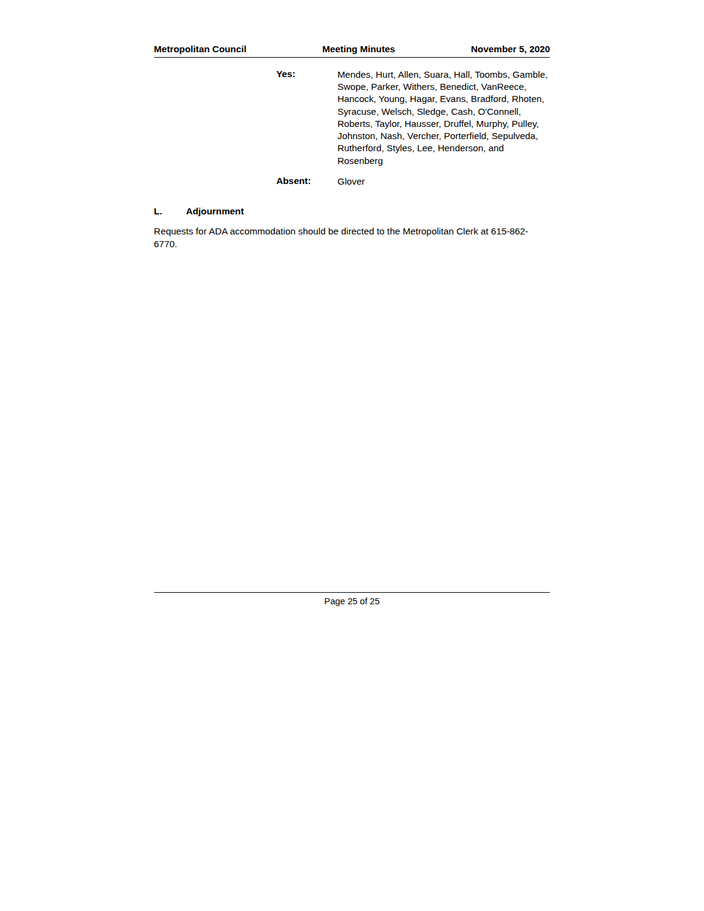Metropolitan Council Meeting Minutes November 5, 2020
Yes:
Mendes, Hurt, Allen, Suara, Hall, Toombs, Gamble, Swope, Parker, Withers, Benedict, VanReece, Hancock, Young, Hagar, Evans, Bradford, Rhoten, Syracuse, Welsch, Sledge, Cash, O'Connell, Roberts, Taylor, Hausser, Druffel, Murphy, Pulley, Johnston, Nash, Vercher, Porterfield, Sepulveda, Rutherford, Styles, Lee, Henderson, and Rosenberg
Absent:
Glover
L.
Adjournment
Requests for ADA accommodation should be directed to the Metropolitan Clerk at 615-862-6770.
Page 25 of 25